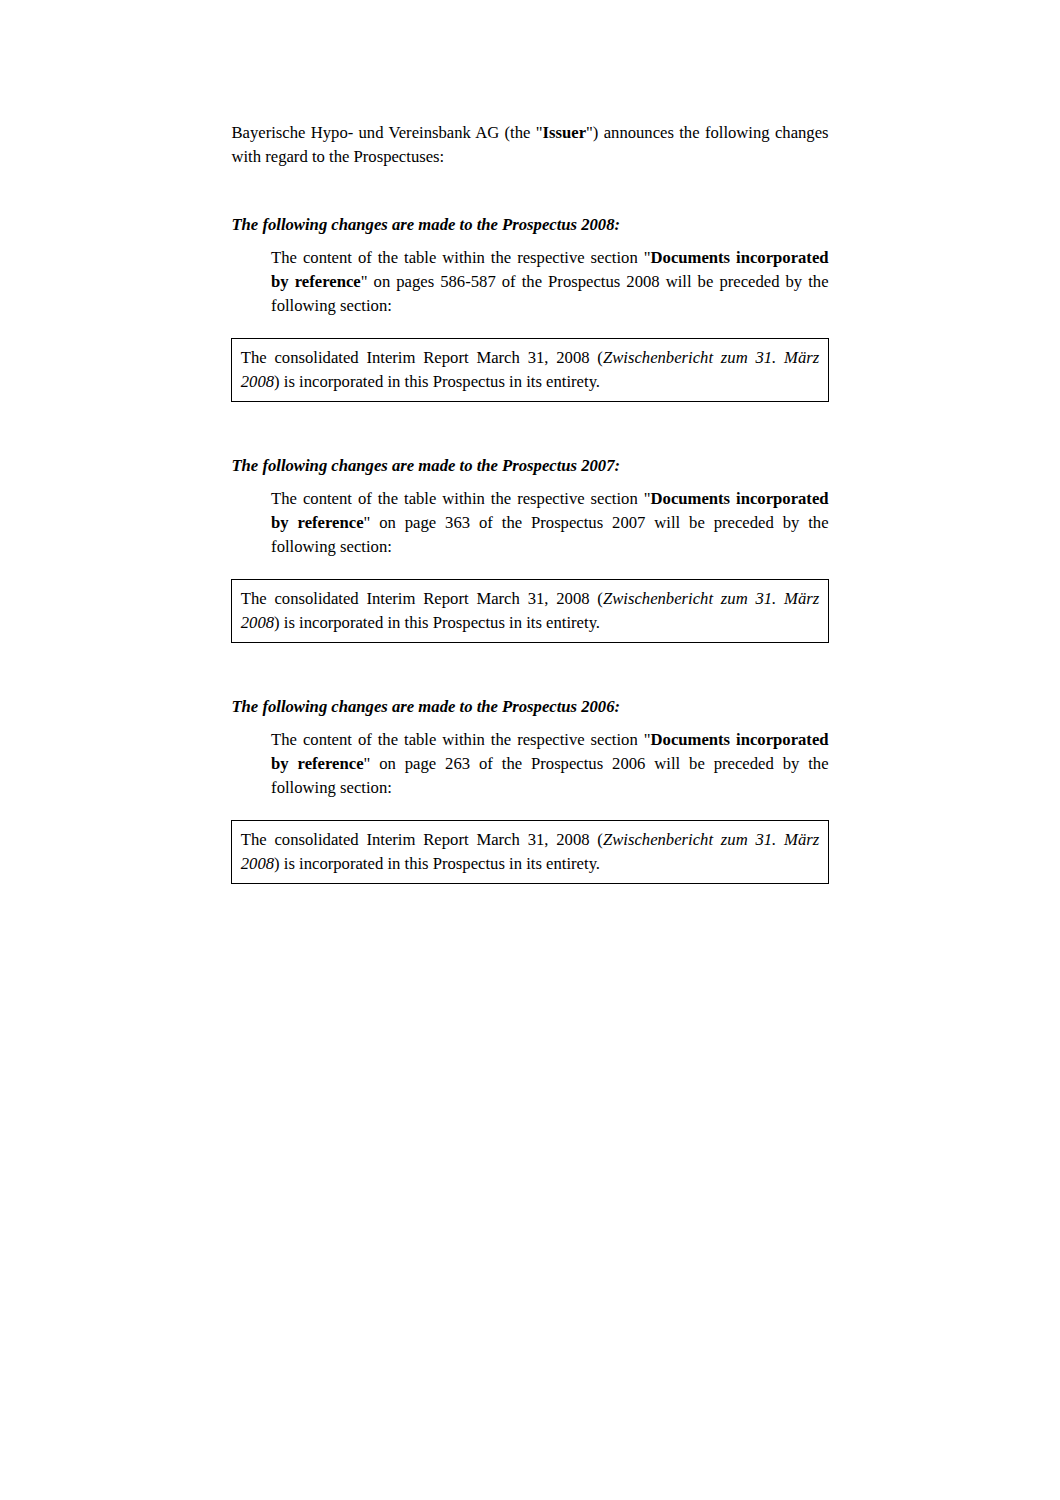Bayerische Hypo- und Vereinsbank AG (the "Issuer") announces the following changes with regard to the Prospectuses:
The following changes are made to the Prospectus 2008:
The content of the table within the respective section "Documents incorporated by reference" on pages 586-587 of the Prospectus 2008 will be preceded by the following section:
The consolidated Interim Report March 31, 2008 (Zwischenbericht zum 31. März 2008) is incorporated in this Prospectus in its entirety.
The following changes are made to the Prospectus 2007:
The content of the table within the respective section "Documents incorporated by reference" on page 363 of the Prospectus 2007 will be preceded by the following section:
The consolidated Interim Report March 31, 2008 (Zwischenbericht zum 31. März 2008) is incorporated in this Prospectus in its entirety.
The following changes are made to the Prospectus 2006:
The content of the table within the respective section "Documents incorporated by reference" on page 263 of the Prospectus 2006 will be preceded by the following section:
The consolidated Interim Report March 31, 2008 (Zwischenbericht zum 31. März 2008) is incorporated in this Prospectus in its entirety.